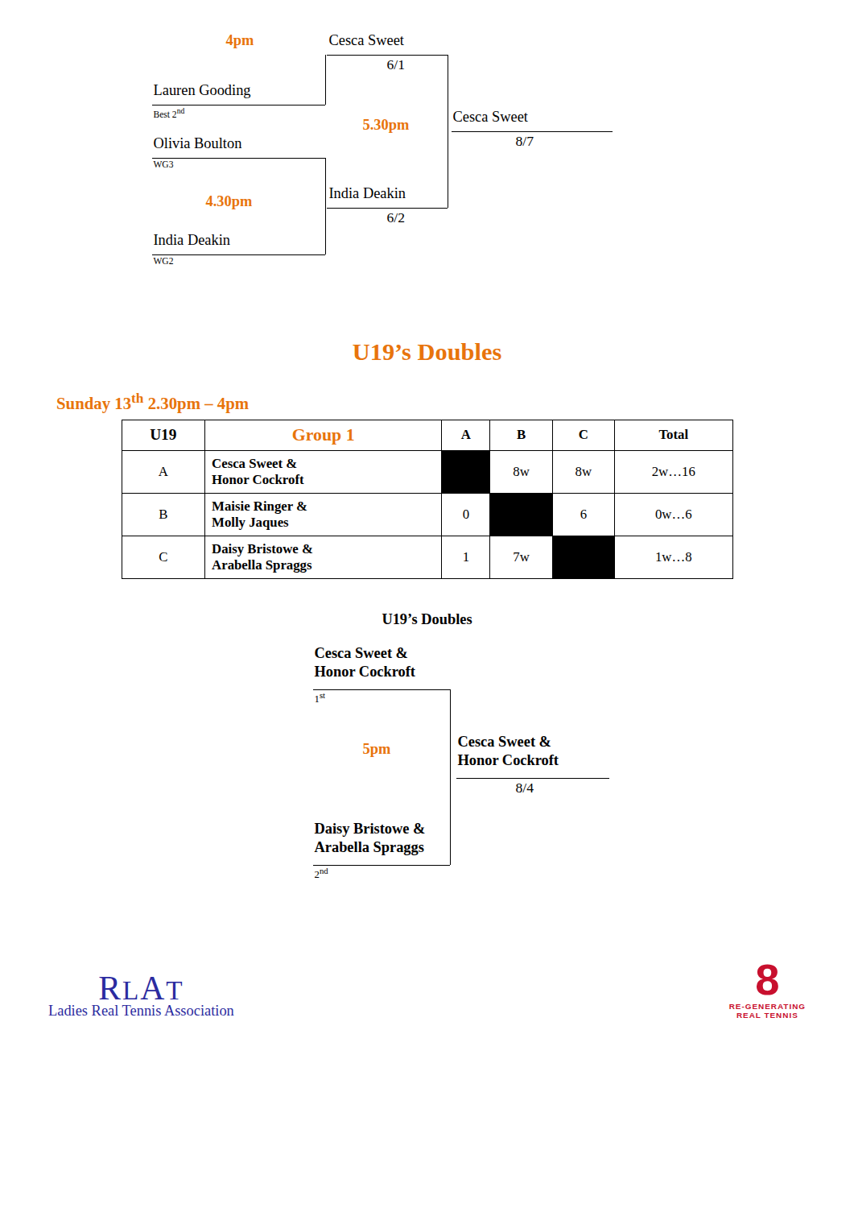4pm
5.30pm
4.30pm
Cesca Sweet
6/1
Lauren Gooding
Best 2nd
Olivia Boulton
WG3
India Deakin
WG2
India Deakin
6/2
Cesca Sweet
8/7
U19’s Doubles
Sunday 13th 2.30pm – 4pm
| U19 | Group 1 | A | B | C | Total |
| --- | --- | --- | --- | --- | --- |
| A | Cesca Sweet & Honor Cockroft | | 8w | 8w | 2w…16 |
| B | Maisie Ringer & Molly Jaques | 0 | | 6 | 0w…6 |
| C | Daisy Bristowe & Arabella Spraggs | 1 | 7w | | 1w…8 |
U19’s Doubles
Cesca Sweet &
Honor Cockroft
1st
Daisy Bristowe &
Arabella Spraggs
2nd
5pm
Cesca Sweet &
Honor Cockroft
8/4
RLAT
Ladies Real Tennis Association
8
RE-GENERATING
REAL TENNIS